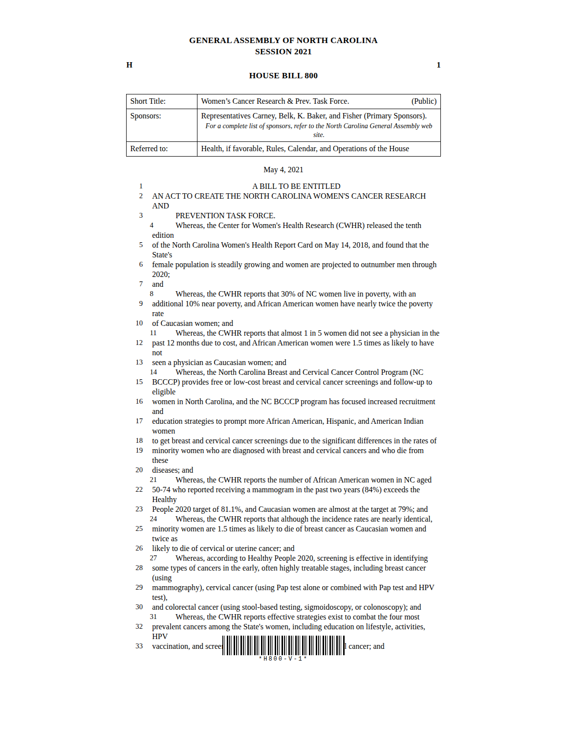GENERAL ASSEMBLY OF NORTH CAROLINA
SESSION 2021
H 1
HOUSE BILL 800
| Short Title: | Women’s Cancer Research & Prev. Task Force. (Public) |
| Sponsors: | Representatives Carney, Belk, K. Baker, and Fisher (Primary Sponsors). For a complete list of sponsors, refer to the North Carolina General Assembly web site. |
| Referred to: | Health, if favorable, Rules, Calendar, and Operations of the House |
May 4, 2021
A BILL TO BE ENTITLED
AN ACT TO CREATE THE NORTH CAROLINA WOMEN'S CANCER RESEARCH AND
PREVENTION TASK FORCE.
Whereas, the Center for Women's Health Research (CWHR) released the tenth edition
of the North Carolina Women's Health Report Card on May 14, 2018, and found that the State's
female population is steadily growing and women are projected to outnumber men through 2020;
and
Whereas, the CWHR reports that 30% of NC women live in poverty, with an
additional 10% near poverty, and African American women have nearly twice the poverty rate
of Caucasian women; and
Whereas, the CWHR reports that almost 1 in 5 women did not see a physician in the
past 12 months due to cost, and African American women were 1.5 times as likely to have not
seen a physician as Caucasian women; and
Whereas, the North Carolina Breast and Cervical Cancer Control Program (NC
BCCCP) provides free or low-cost breast and cervical cancer screenings and follow-up to eligible
women in North Carolina, and the NC BCCCP program has focused increased recruitment and
education strategies to prompt more African American, Hispanic, and American Indian women
to get breast and cervical cancer screenings due to the significant differences in the rates of
minority women who are diagnosed with breast and cervical cancers and who die from these
diseases; and
Whereas, the CWHR reports the number of African American women in NC aged
50-74 who reported receiving a mammogram in the past two years (84%) exceeds the Healthy
People 2020 target of 81.1%, and Caucasian women are almost at the target at 79%; and
Whereas, the CWHR reports that although the incidence rates are nearly identical,
minority women are 1.5 times as likely to die of breast cancer as Caucasian women and twice as
likely to die of cervical or uterine cancer; and
Whereas, according to Healthy People 2020, screening is effective in identifying
some types of cancers in the early, often highly treatable stages, including breast cancer (using
mammography), cervical cancer (using Pap test alone or combined with Pap test and HPV test),
and colorectal cancer (using stool-based testing, sigmoidoscopy, or colonoscopy); and
Whereas, the CWHR reports effective strategies exist to combat the four most
prevalent cancers among the State's women, including education on lifestyle, activities, HPV
vaccination, and screenings for breast, cervical, and colorectal cancer; and
*H800-V-1*